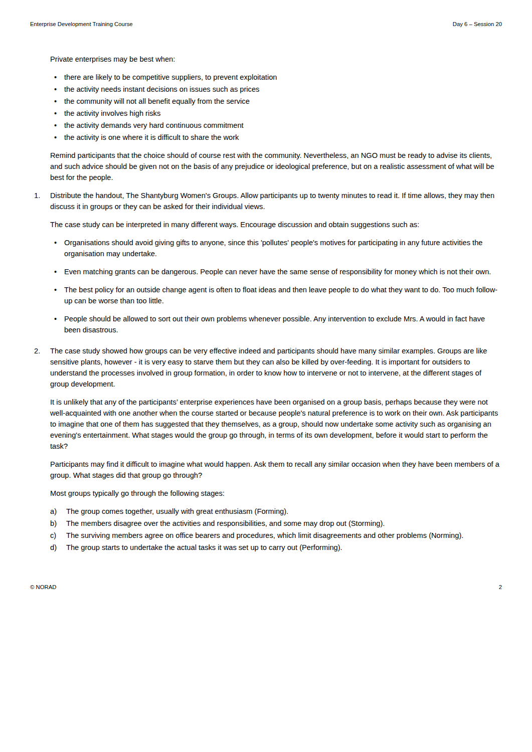Enterprise Development Training Course Day 6 – Session 20
Private enterprises may be best when:
there are likely to be competitive suppliers, to prevent exploitation
the activity needs instant decisions on issues such as prices
the community will not all benefit equally from the service
the activity involves high risks
the activity demands very hard continuous commitment
the activity is one where it is difficult to share the work
Remind participants that the choice should of course rest with the community. Nevertheless, an NGO must be ready to advise its clients, and such advice should be given not on the basis of any prejudice or ideological preference, but on a realistic assessment of what will be best for the people.
Distribute the handout, The Shantyburg Women's Groups. Allow participants up to twenty minutes to read it. If time allows, they may then discuss it in groups or they can be asked for their individual views.
The case study can be interpreted in many different ways. Encourage discussion and obtain suggestions such as:
Organisations should avoid giving gifts to anyone, since this 'pollutes' people's motives for participating in any future activities the organisation may undertake.
Even matching grants can be dangerous. People can never have the same sense of responsibility for money which is not their own.
The best policy for an outside change agent is often to float ideas and then leave people to do what they want to do. Too much follow-up can be worse than too little.
People should be allowed to sort out their own problems whenever possible. Any intervention to exclude Mrs. A would in fact have been disastrous.
The case study showed how groups can be very effective indeed and participants should have many similar examples. Groups are like sensitive plants, however - it is very easy to starve them but they can also be killed by over-feeding. It is important for outsiders to understand the processes involved in group formation, in order to know how to intervene or not to intervene, at the different stages of group development.
It is unlikely that any of the participants’ enterprise experiences have been organised on a group basis, perhaps because they were not well-acquainted with one another when the course started or because people's natural preference is to work on their own. Ask participants to imagine that one of them has suggested that they themselves, as a group, should now undertake some activity such as organising an evening's entertainment. What stages would the group go through, in terms of its own development, before it would start to perform the task?
Participants may find it difficult to imagine what would happen. Ask them to recall any similar occasion when they have been members of a group. What stages did that group go through?
Most groups typically go through the following stages:
The group comes together, usually with great enthusiasm (Forming).
The members disagree over the activities and responsibilities, and some may drop out (Storming).
The surviving members agree on office bearers and procedures, which limit disagreements and other problems (Norming).
The group starts to undertake the actual tasks it was set up to carry out (Performing).
© NORAD 2